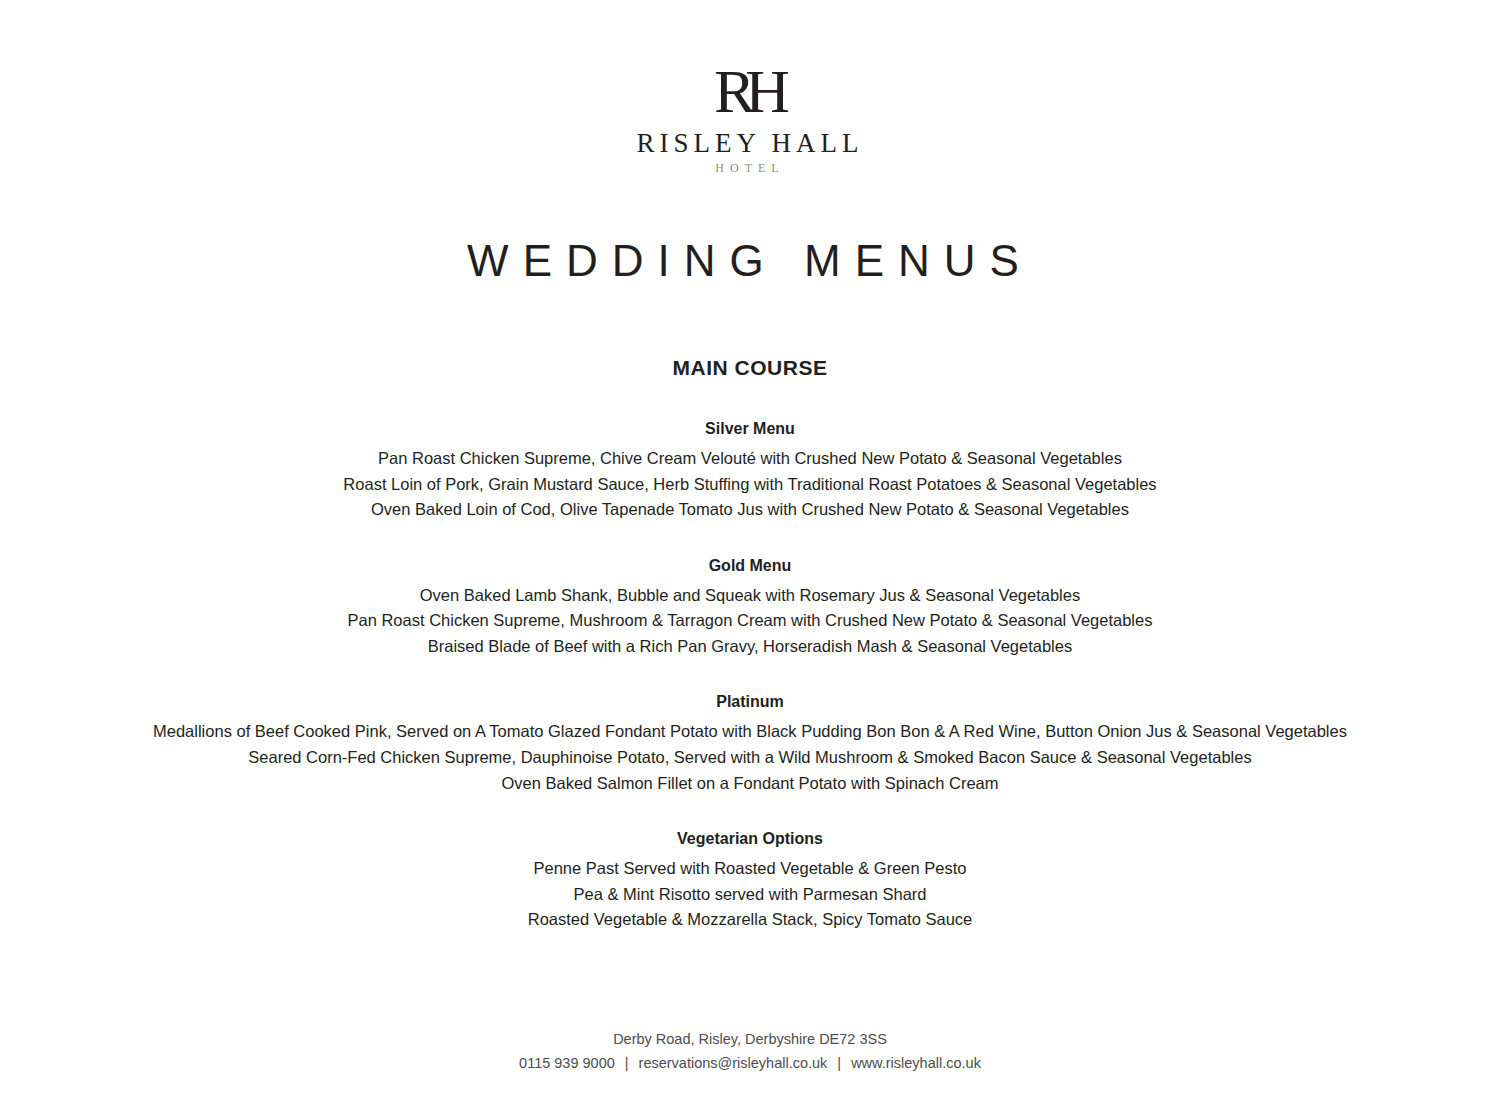RH
RISLEY HALL
HOTEL
WEDDING MENUS
MAIN COURSE
Silver Menu
Pan Roast Chicken Supreme, Chive Cream Velouté with Crushed New Potato & Seasonal Vegetables
Roast Loin of Pork, Grain Mustard Sauce, Herb Stuffing with Traditional Roast Potatoes & Seasonal Vegetables
Oven Baked Loin of Cod, Olive Tapenade Tomato Jus with Crushed New Potato & Seasonal Vegetables
Gold Menu
Oven Baked Lamb Shank, Bubble and Squeak with Rosemary Jus & Seasonal Vegetables
Pan Roast Chicken Supreme, Mushroom & Tarragon Cream with Crushed New Potato & Seasonal Vegetables
Braised Blade of Beef with a Rich Pan Gravy, Horseradish Mash & Seasonal Vegetables
Platinum
Medallions of Beef Cooked Pink, Served on A Tomato Glazed Fondant Potato with Black Pudding Bon Bon & A Red Wine, Button Onion Jus & Seasonal Vegetables
Seared Corn-Fed Chicken Supreme, Dauphinoise Potato, Served with a Wild Mushroom & Smoked Bacon Sauce & Seasonal Vegetables
Oven Baked Salmon Fillet on a Fondant Potato with Spinach Cream
Vegetarian Options
Penne Past Served with Roasted Vegetable & Green Pesto
Pea & Mint Risotto served with Parmesan Shard
Roasted Vegetable & Mozzarella Stack, Spicy Tomato Sauce
Derby Road, Risley, Derbyshire DE72 3SS
0115 939 9000|reservations@risleyhall.co.uk|www.risleyhall.co.uk